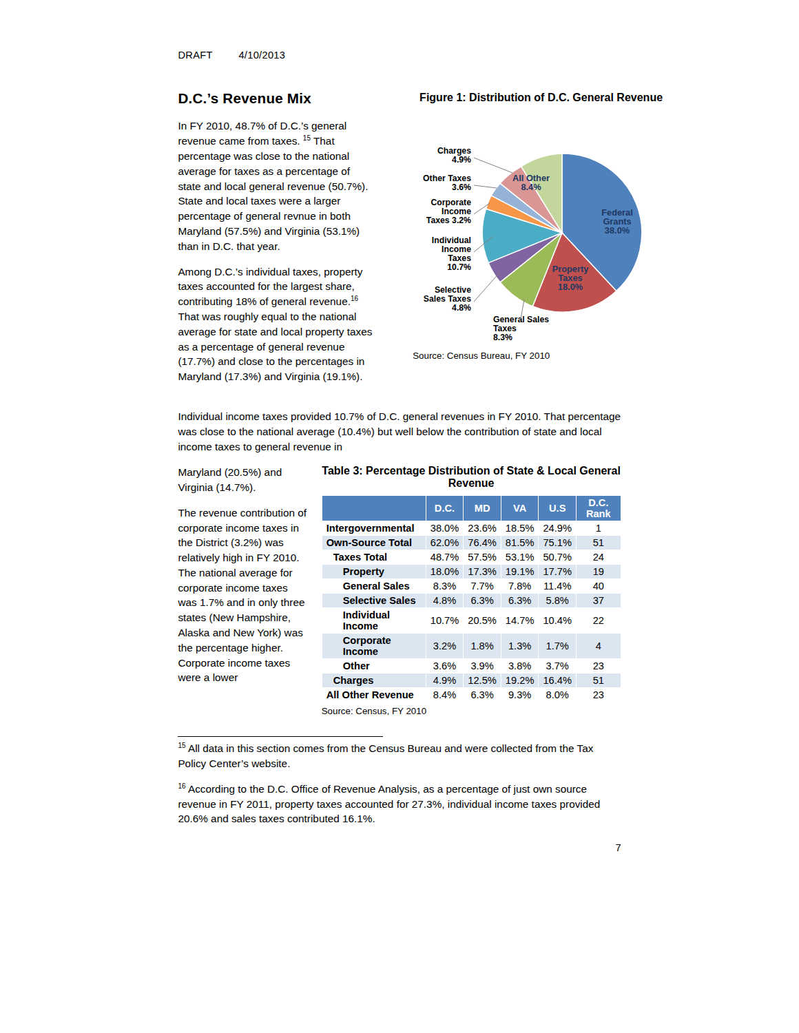DRAFT 4/10/2013
D.C.’s Revenue Mix
In FY 2010, 48.7% of D.C.’s general revenue came from taxes. 15 That percentage was close to the national average for taxes as a percentage of state and local general revenue (50.7%). State and local taxes were a larger percentage of general revnue in both Maryland (57.5%) and Virginia (53.1%) than in D.C. that year.
Among D.C.’s individual taxes, property taxes accounted for the largest share, contributing 18% of general revenue.16 That was roughly equal to the national average for state and local property taxes as a percentage of general revenue (17.7%) and close to the percentages in Maryland (17.3%) and Virginia (19.1%).
Figure 1: Distribution of D.C. General Revenue
Federal Grants 38.0% Property Taxes 18.0% All Other 8.4% Charges 4.9% Other Taxes 3.6% Corporate Income Taxes 3.2% Individual Income Taxes 10.7% Selective Sales Taxes 4.8% General Sales Taxes 8.3%
Source: Census Bureau, FY 2010
Individual income taxes provided 10.7% of D.C. general revenues in FY 2010. That percentage was close to the national average (10.4%) but well below the contribution of state and local income taxes to general revenue in
Maryland (20.5%) and Virginia (14.7%).
The revenue contribution of corporate income taxes in the District (3.2%) was relatively high in FY 2010. The national average for corporate income taxes was 1.7% and in only three states (New Hampshire, Alaska and New York) was the percentage higher. Corporate income taxes were a lower
Table 3: Percentage Distribution of State & Local General Revenue
| | D.C. | MD | VA | U.S | D.C. Rank |
| --- | --- | --- | --- | --- | --- |
| Intergovernmental | 38.0% | 23.6% | 18.5% | 24.9% | 1 |
| Own-Source Total | 62.0% | 76.4% | 81.5% | 75.1% | 51 |
| Taxes Total | 48.7% | 57.5% | 53.1% | 50.7% | 24 |
| Property | 18.0% | 17.3% | 19.1% | 17.7% | 19 |
| General Sales | 8.3% | 7.7% | 7.8% | 11.4% | 40 |
| Selective Sales | 4.8% | 6.3% | 6.3% | 5.8% | 37 |
| Individual Income | 10.7% | 20.5% | 14.7% | 10.4% | 22 |
| Corporate Income | 3.2% | 1.8% | 1.3% | 1.7% | 4 |
| Other | 3.6% | 3.9% | 3.8% | 3.7% | 23 |
| Charges | 4.9% | 12.5% | 19.2% | 16.4% | 51 |
| All Other Revenue | 8.4% | 6.3% | 9.3% | 8.0% | 23 |
Source: Census, FY 2010
15 All data in this section comes from the Census Bureau and were collected from the Tax Policy Center’s website.
16 According to the D.C. Office of Revenue Analysis, as a percentage of just own source revenue in FY 2011, property taxes accounted for 27.3%, individual income taxes provided 20.6% and sales taxes contributed 16.1%.
7